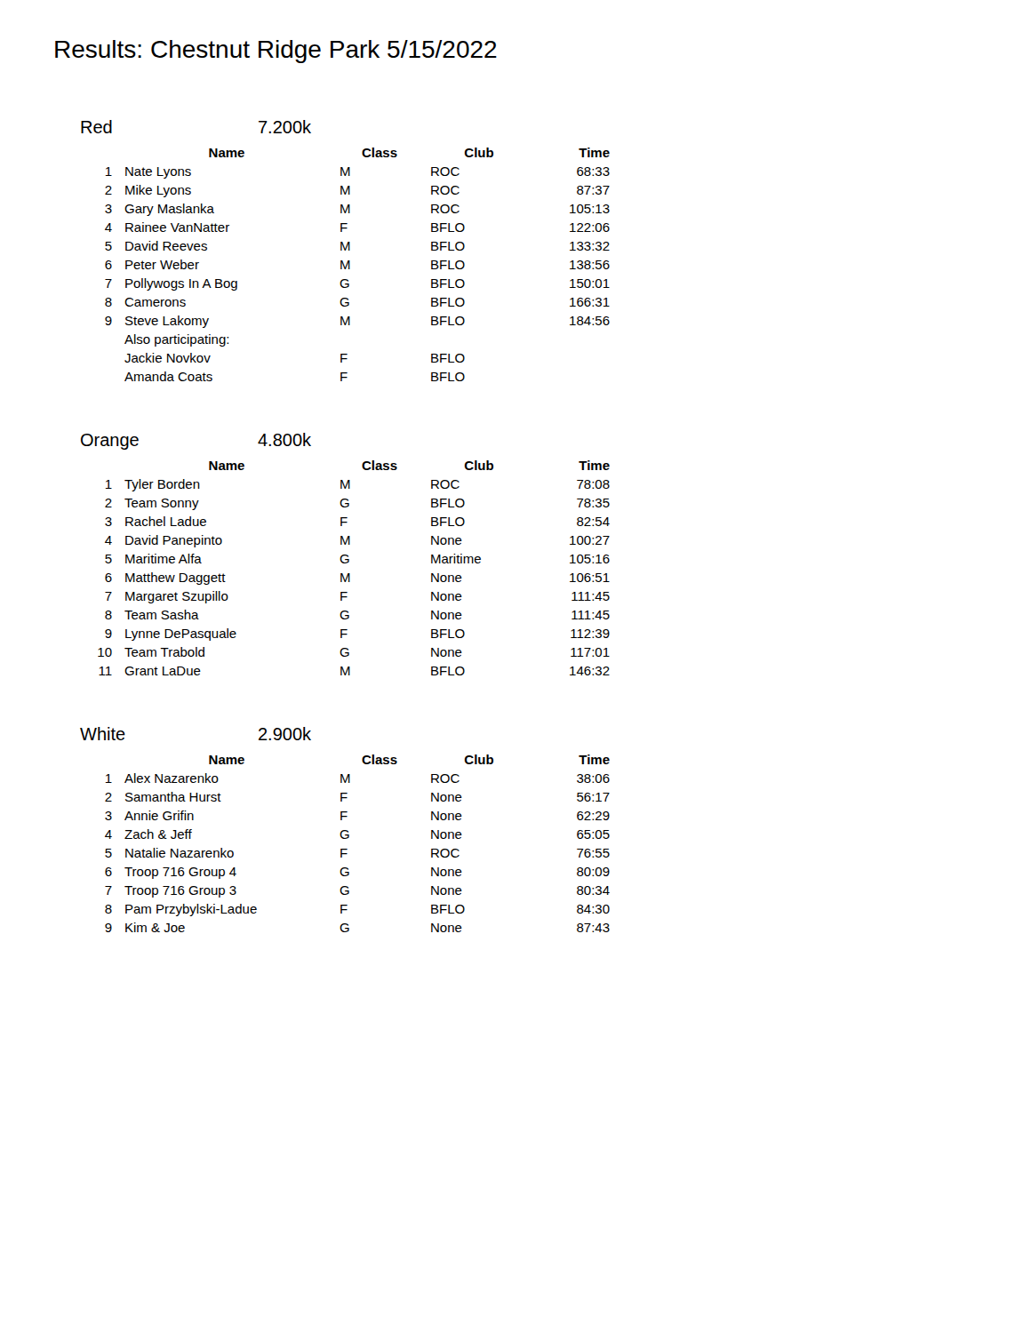Results: Chestnut Ridge Park 5/15/2022
Red 7.200k
| | Name | Class | Club | Time |
| --- | --- | --- | --- | --- |
| 1 | Nate Lyons | M | ROC | 68:33 |
| 2 | Mike Lyons | M | ROC | 87:37 |
| 3 | Gary Maslanka | M | ROC | 105:13 |
| 4 | Rainee VanNatter | F | BFLO | 122:06 |
| 5 | David Reeves | M | BFLO | 133:32 |
| 6 | Peter Weber | M | BFLO | 138:56 |
| 7 | Pollywogs In A Bog | G | BFLO | 150:01 |
| 8 | Camerons | G | BFLO | 166:31 |
| 9 | Steve Lakomy | M | BFLO | 184:56 |
| | Also participating: |
| | Jackie Novkov | F | BFLO | |
| | Amanda Coats | F | BFLO | |
Orange 4.800k
| | Name | Class | Club | Time |
| --- | --- | --- | --- | --- |
| 1 | Tyler Borden | M | ROC | 78:08 |
| 2 | Team Sonny | G | BFLO | 78:35 |
| 3 | Rachel Ladue | F | BFLO | 82:54 |
| 4 | David Panepinto | M | None | 100:27 |
| 5 | Maritime Alfa | G | Maritime | 105:16 |
| 6 | Matthew Daggett | M | None | 106:51 |
| 7 | Margaret Szupillo | F | None | 111:45 |
| 8 | Team Sasha | G | None | 111:45 |
| 9 | Lynne DePasquale | F | BFLO | 112:39 |
| 10 | Team Trabold | G | None | 117:01 |
| 11 | Grant LaDue | M | BFLO | 146:32 |
White 2.900k
| | Name | Class | Club | Time |
| --- | --- | --- | --- | --- |
| 1 | Alex Nazarenko | M | ROC | 38:06 |
| 2 | Samantha Hurst | F | None | 56:17 |
| 3 | Annie Grifin | F | None | 62:29 |
| 4 | Zach & Jeff | G | None | 65:05 |
| 5 | Natalie Nazarenko | F | ROC | 76:55 |
| 6 | Troop 716 Group 4 | G | None | 80:09 |
| 7 | Troop 716 Group 3 | G | None | 80:34 |
| 8 | Pam Przybylski-Ladue | F | BFLO | 84:30 |
| 9 | Kim & Joe | G | None | 87:43 |